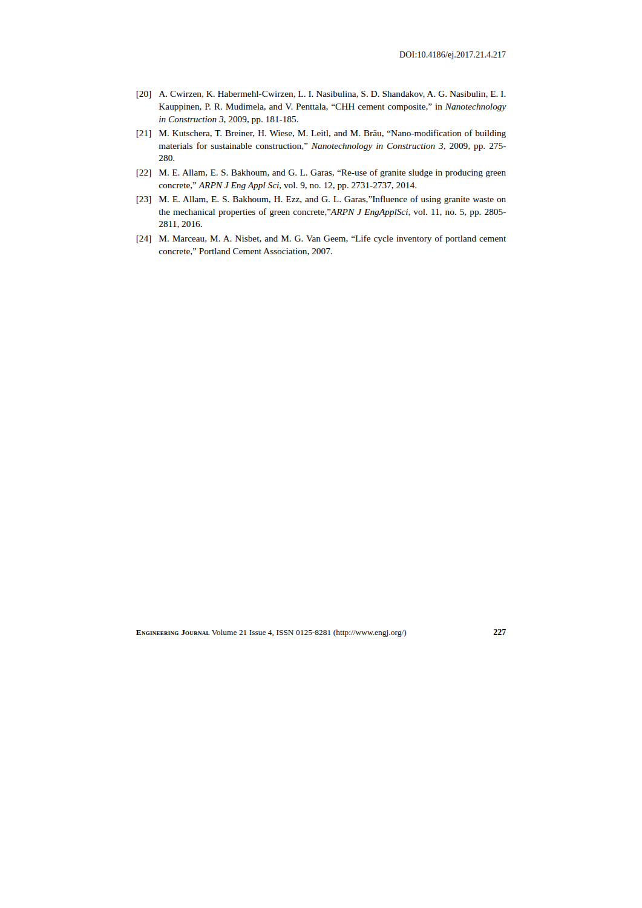DOI:10.4186/ej.2017.21.4.217
[20] A. Cwirzen, K. Habermehl-Cwirzen, L. I. Nasibulina, S. D. Shandakov, A. G. Nasibulin, E. I. Kauppinen, P. R. Mudimela, and V. Penttala, “CHH cement composite,” in Nanotechnology in Construction 3, 2009, pp. 181-185.
[21] M. Kutschera, T. Breiner, H. Wiese, M. Leitl, and M. Bräu, “Nano-modification of building materials for sustainable construction,” Nanotechnology in Construction 3, 2009, pp. 275-280.
[22] M. E. Allam, E. S. Bakhoum, and G. L. Garas, “Re-use of granite sludge in producing green concrete,” ARPN J Eng Appl Sci, vol. 9, no. 12, pp. 2731-2737, 2014.
[23] M. E. Allam, E. S. Bakhoum, H. Ezz, and G. L. Garas,”Influence of using granite waste on the mechanical properties of green concrete,”ARPN J EngApplSci, vol. 11, no. 5, pp. 2805-2811, 2016.
[24] M. Marceau, M. A. Nisbet, and M. G. Van Geem, “Life cycle inventory of portland cement concrete,” Portland Cement Association, 2007.
Engineering Journal Volume 21 Issue 4, ISSN 0125-8281 (http://www.engj.org/)
227